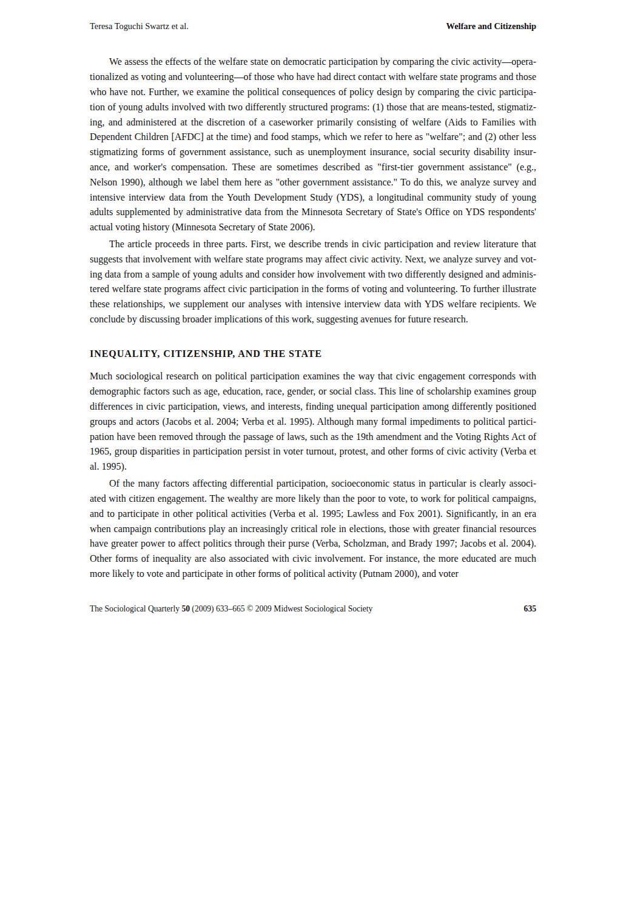Teresa Toguchi Swartz et al. Welfare and Citizenship
We assess the effects of the welfare state on democratic participation by comparing the civic activity—operationalized as voting and volunteering—of those who have had direct contact with welfare state programs and those who have not. Further, we examine the political consequences of policy design by comparing the civic participation of young adults involved with two differently structured programs: (1) those that are means-tested, stigmatizing, and administered at the discretion of a caseworker primarily consisting of welfare (Aids to Families with Dependent Children [AFDC] at the time) and food stamps, which we refer to here as "welfare"; and (2) other less stigmatizing forms of government assistance, such as unemployment insurance, social security disability insurance, and worker's compensation. These are sometimes described as "first-tier government assistance" (e.g., Nelson 1990), although we label them here as "other government assistance." To do this, we analyze survey and intensive interview data from the Youth Development Study (YDS), a longitudinal community study of young adults supplemented by administrative data from the Minnesota Secretary of State's Office on YDS respondents' actual voting history (Minnesota Secretary of State 2006).
The article proceeds in three parts. First, we describe trends in civic participation and review literature that suggests that involvement with welfare state programs may affect civic activity. Next, we analyze survey and voting data from a sample of young adults and consider how involvement with two differently designed and administered welfare state programs affect civic participation in the forms of voting and volunteering. To further illustrate these relationships, we supplement our analyses with intensive interview data with YDS welfare recipients. We conclude by discussing broader implications of this work, suggesting avenues for future research.
Inequality, Citizenship, and the State
Much sociological research on political participation examines the way that civic engagement corresponds with demographic factors such as age, education, race, gender, or social class. This line of scholarship examines group differences in civic participation, views, and interests, finding unequal participation among differently positioned groups and actors (Jacobs et al. 2004; Verba et al. 1995). Although many formal impediments to political participation have been removed through the passage of laws, such as the 19th amendment and the Voting Rights Act of 1965, group disparities in participation persist in voter turnout, protest, and other forms of civic activity (Verba et al. 1995).
Of the many factors affecting differential participation, socioeconomic status in particular is clearly associated with citizen engagement. The wealthy are more likely than the poor to vote, to work for political campaigns, and to participate in other political activities (Verba et al. 1995; Lawless and Fox 2001). Significantly, in an era when campaign contributions play an increasingly critical role in elections, those with greater financial resources have greater power to affect politics through their purse (Verba, Scholzman, and Brady 1997; Jacobs et al. 2004). Other forms of inequality are also associated with civic involvement. For instance, the more educated are much more likely to vote and participate in other forms of political activity (Putnam 2000), and voter
The Sociological Quarterly 50 (2009) 633–665 © 2009 Midwest Sociological Society 635